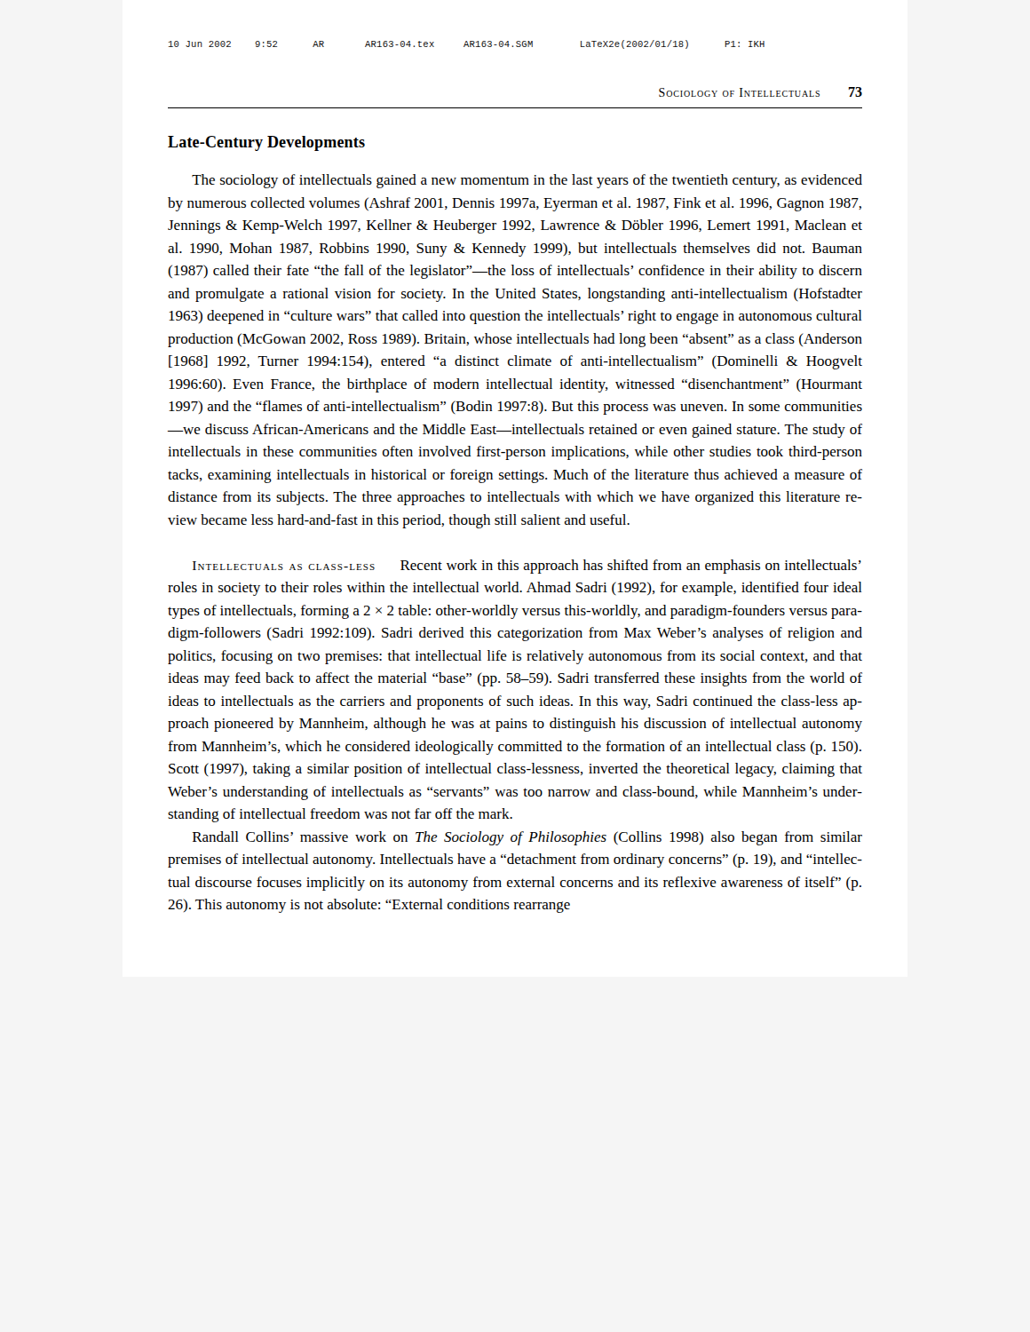10 Jun 2002 9:52 AR AR163-04.tex AR163-04.SGM LaTeX2e(2002/01/18) P1: IKH
Sociology of Intellectuals 73
Late-Century Developments
The sociology of intellectuals gained a new momentum in the last years of the twentieth century, as evidenced by numerous collected volumes (Ashraf 2001, Dennis 1997a, Eyerman et al. 1987, Fink et al. 1996, Gagnon 1987, Jennings & Kemp-Welch 1997, Kellner & Heuberger 1992, Lawrence & Döbler 1996, Lemert 1991, Maclean et al. 1990, Mohan 1987, Robbins 1990, Suny & Kennedy 1999), but intellectuals themselves did not. Bauman (1987) called their fate “the fall of the legislator”—the loss of intellectuals’ confidence in their ability to discern and promulgate a rational vision for society. In the United States, longstanding anti-intellectualism (Hofstadter 1963) deepened in “culture wars” that called into question the intellectuals’ right to engage in autonomous cultural production (McGowan 2002, Ross 1989). Britain, whose intellectuals had long been “absent” as a class (Anderson [1968] 1992, Turner 1994:154), entered “a distinct climate of anti-intellectualism” (Dominelli & Hoogvelt 1996:60). Even France, the birthplace of modern intellectual identity, witnessed “disenchantment” (Hourmant 1997) and the “flames of anti-intellectualism” (Bodin 1997:8). But this process was uneven. In some communities—we discuss African-Americans and the Middle East—intellectuals retained or even gained stature. The study of intellectuals in these communities often involved first-person implications, while other studies took third-person tacks, examining intellectuals in historical or foreign settings. Much of the literature thus achieved a measure of distance from its subjects. The three approaches to intellectuals with which we have organized this literature review became less hard-and-fast in this period, though still salient and useful.
Intellectuals as class-less Recent work in this approach has shifted from an emphasis on intellectuals’ roles in society to their roles within the intellectual world. Ahmad Sadri (1992), for example, identified four ideal types of intellectuals, forming a 2 × 2 table: other-worldly versus this-worldly, and paradigm-founders versus paradigm-followers (Sadri 1992:109). Sadri derived this categorization from Max Weber’s analyses of religion and politics, focusing on two premises: that intellectual life is relatively autonomous from its social context, and that ideas may feed back to affect the material “base” (pp. 58–59). Sadri transferred these insights from the world of ideas to intellectuals as the carriers and proponents of such ideas. In this way, Sadri continued the class-less approach pioneered by Mannheim, although he was at pains to distinguish his discussion of intellectual autonomy from Mannheim’s, which he considered ideologically committed to the formation of an intellectual class (p. 150). Scott (1997), taking a similar position of intellectual class-lessness, inverted the theoretical legacy, claiming that Weber’s understanding of intellectuals as “servants” was too narrow and class-bound, while Mannheim’s understanding of intellectual freedom was not far off the mark.
Randall Collins’ massive work on The Sociology of Philosophies (Collins 1998) also began from similar premises of intellectual autonomy. Intellectuals have a “detachment from ordinary concerns” (p. 19), and “intellectual discourse focuses implicitly on its autonomy from external concerns and its reflexive awareness of itself” (p. 26). This autonomy is not absolute: “External conditions rearrange